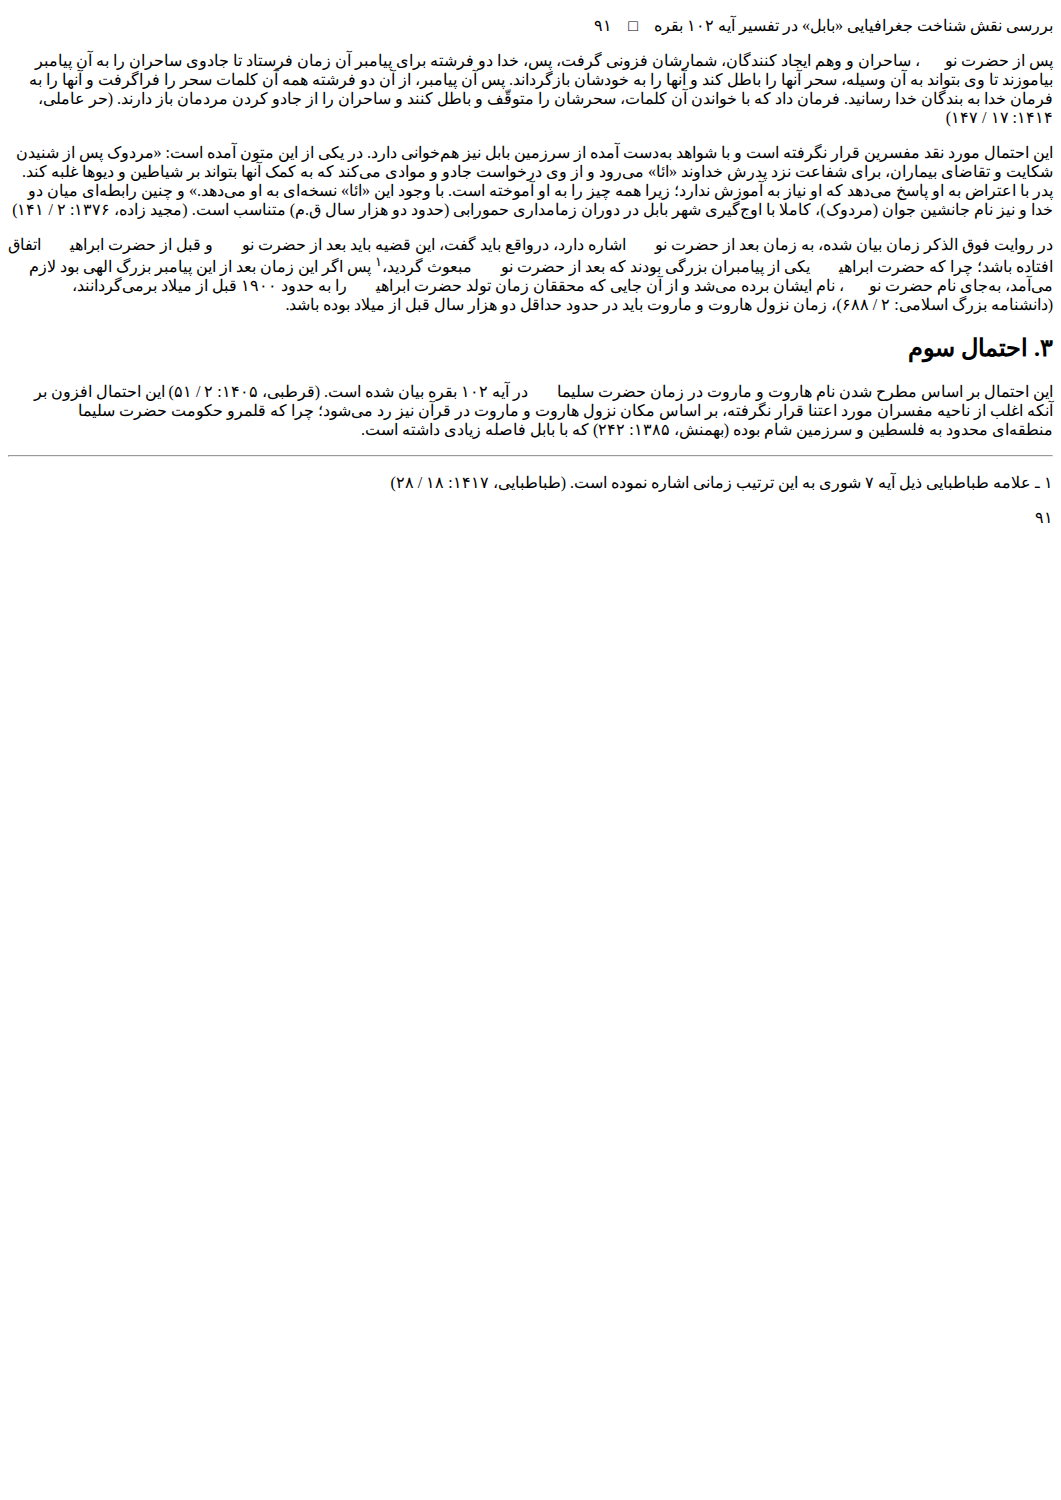بررسی نقش شناخت جغرافیایی «بابل» در تفسیر آیه ۱۰۲ بقره □ ۹۱
پس از حضرت نوحۖ، ساحران و وهم ایجاد کنندگان، شمارشان فزونی گرفت، پس، خدا دو فرشته برای پیامبر آن زمان فرستاد تا جادوی ساحران را به آن پیامبر بیاموزند تا وی بتواند به آن وسیله، سحر آنها را باطل کند و آنها را به خودشان بازگرداند. پس آن پیامبر، از آن دو فرشته همه آن کلمات سحر را فراگرفت و آنها را به فرمان خدا به بندگان خدا رسانید. فرمان داد که با خواندن آن کلمات، سحرشان را متوقّف و باطل کنند و ساحران را از جادو کردن مردمان باز دارند. (حر عاملی، ۱۴۱۴: ۱۷ / ۱۴۷)
این احتمال مورد نقد مفسرین قرار نگرفته است و با شواهد به‌دست آمده از سرزمین بابل نیز هم‌خوانی دارد. در یکی از این متون آمده است: «مردوک پس از شنیدن شکایت و تقاضای بیماران، برای شفاعت نزد پدرش خداوند «ائا» می‌رود و از وی درخواست جادو و موادی می‌کند که به کمک آنها بتواند بر شیاطین و دیوها غلبه کند. پدر با اعتراض به او پاسخ می‌دهد که او نیاز به آموزش ندارد؛ زیرا همه چیز را به او آموخته است. با وجود این «ائا» نسخه‌ای به او می‌دهد.» و چنین رابطه‌ای میان دو خدا و نیز نام جانشین جوان (مردوک)، کاملا با اوج‌گیری شهر بابل در دوران زمامداری حمورابی (حدود دو هزار سال ق.م) متناسب است. (مجید زاده، ۱۳۷۶: ۲ / ۱۴۱)
در روایت فوق الذکر زمان بیان شده، به زمان بعد از حضرت نوحۖ اشاره دارد، درواقع باید گفت، این قضیه باید بعد از حضرت نوحۖ و قبل از حضرت ابراهیمۖ اتفاق افتاده باشد؛ چرا که حضرت ابراهیمۖ یکی از پیامبران بزرگی بودند که بعد از حضرت نوحۖ مبعوث گردید،۱ پس اگر این زمان بعد از این پیامبر بزرگ الهی بود لازم می‌آمد، به‌جای نام حضرت نوحۖ، نام ایشان برده می‌شد و از آن جایی که محققان زمان تولد حضرت ابراهیمۖ را به حدود ۱۹۰۰ قبل از میلاد برمی‌گردانند، (دانشنامه بزرگ اسلامی: ۲ / ۶۸۸)، زمان نزول هاروت و ماروت باید در حدود حداقل دو هزار سال قبل از میلاد بوده باشد.
۳. احتمال سوم
این احتمال بر اساس مطرح شدن نام هاروت و ماروت در زمان حضرت سلیمانۖ در آیه ۱۰۲ بقره بیان شده است. (قرطبی، ۱۴۰۵: ۲ / ۵۱) این احتمال افزون بر آنکه اغلب از ناحیه مفسران مورد اعتنا قرار نگرفته، بر اساس مکان نزول هاروت و ماروت در قرآن نیز رد می‌شود؛ چرا که قلمرو حکومت حضرت سلیمانۖ منطقه‌ای محدود به فلسطین و سرزمین شام بوده (بهمنش، ۱۳۸۵: ۲۴۲) که با بابل فاصله زیادی داشته است.
۱ ـ علامه طباطبایی ذیل آیه ۷ شوری به این ترتیب زمانی اشاره نموده است. (طباطبایی، ۱۴۱۷: ۱۸ / ۲۸)
۹۱